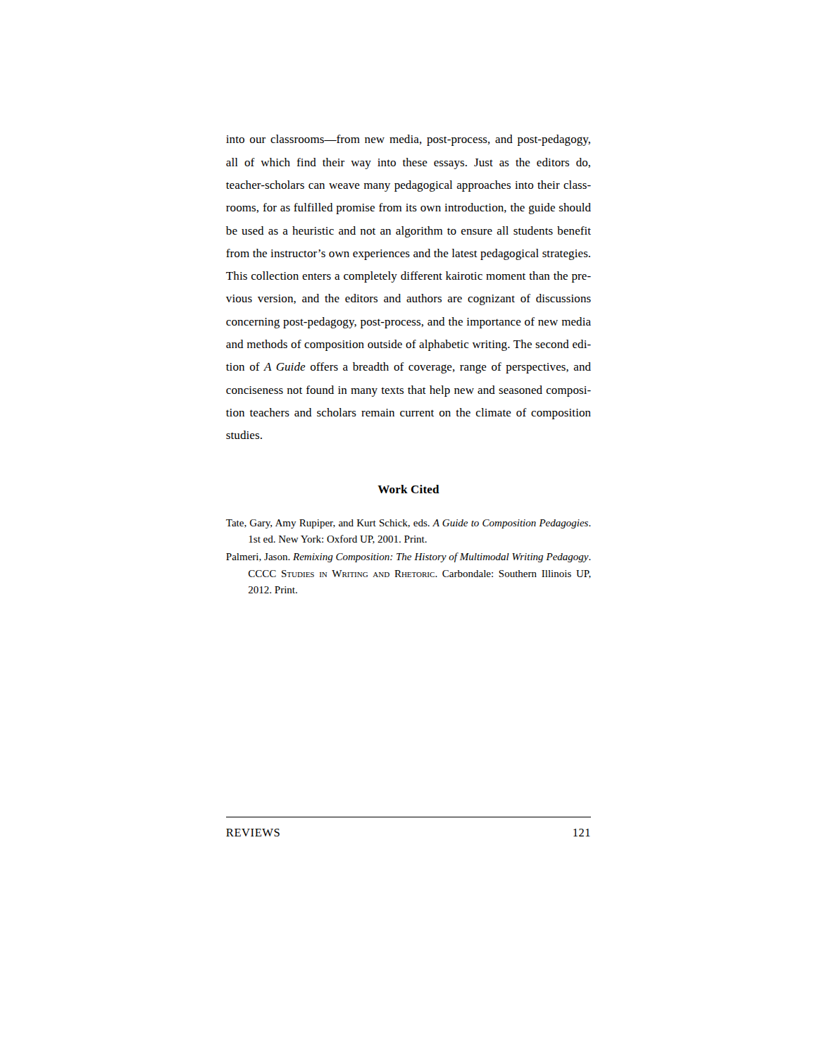into our classrooms—from new media, post-process, and post-pedagogy, all of which find their way into these essays. Just as the editors do, teacher-scholars can weave many pedagogical approaches into their classrooms, for as fulfilled promise from its own introduction, the guide should be used as a heuristic and not an algorithm to ensure all students benefit from the instructor’s own experiences and the latest pedagogical strategies. This collection enters a completely different kairotic moment than the previous version, and the editors and authors are cognizant of discussions concerning post-pedagogy, post-process, and the importance of new media and methods of composition outside of alphabetic writing. The second edition of A Guide offers a breadth of coverage, range of perspectives, and conciseness not found in many texts that help new and seasoned composition teachers and scholars remain current on the climate of composition studies.
Work Cited
Tate, Gary, Amy Rupiper, and Kurt Schick, eds. A Guide to Composition Pedagogies. 1st ed. New York: Oxford UP, 2001. Print.
Palmeri, Jason. Remixing Composition: The History of Multimodal Writing Pedagogy. CCCC Studies in Writing and Rhetoric. Carbondale: Southern Illinois UP, 2012. Print.
Reviews 121